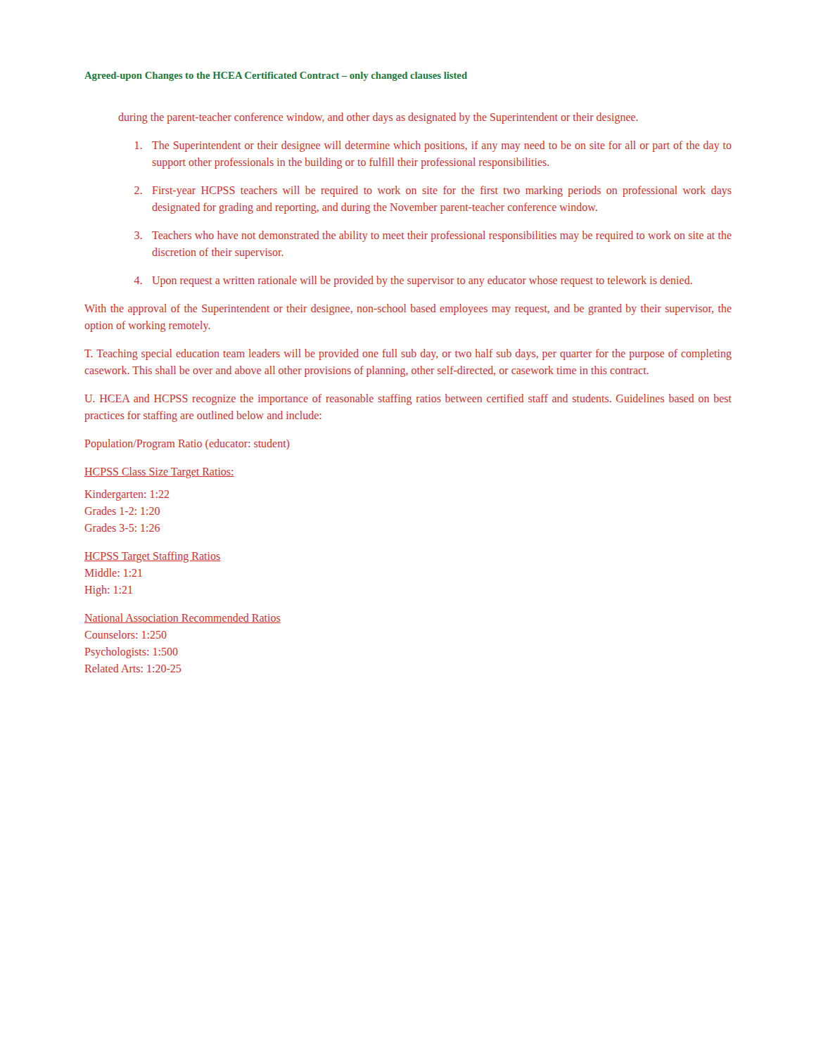Agreed-upon Changes to the HCEA Certificated Contract – only changed clauses listed
during the parent-teacher conference window, and other days as designated by the Superintendent or their designee.
The Superintendent or their designee will determine which positions, if any may need to be on site for all or part of the day to support other professionals in the building or to fulfill their professional responsibilities.
First-year HCPSS teachers will be required to work on site for the first two marking periods on professional work days designated for grading and reporting, and during the November parent-teacher conference window.
Teachers who have not demonstrated the ability to meet their professional responsibilities may be required to work on site at the discretion of their supervisor.
Upon request a written rationale will be provided by the supervisor to any educator whose request to telework is denied.
With the approval of the Superintendent or their designee, non-school based employees may request, and be granted by their supervisor, the option of working remotely.
T. Teaching special education team leaders will be provided one full sub day, or two half sub days, per quarter for the purpose of completing casework. This shall be over and above all other provisions of planning, other self-directed, or casework time in this contract.
U. HCEA and HCPSS recognize the importance of reasonable staffing ratios between certified staff and students. Guidelines based on best practices for staffing are outlined below and include:
Population/Program Ratio (educator: student)
HCPSS Class Size Target Ratios:
Kindergarten: 1:22
Grades 1-2: 1:20
Grades 3-5: 1:26
HCPSS Target Staffing Ratios
Middle: 1:21
High: 1:21
National Association Recommended Ratios
Counselors: 1:250
Psychologists: 1:500
Related Arts: 1:20-25